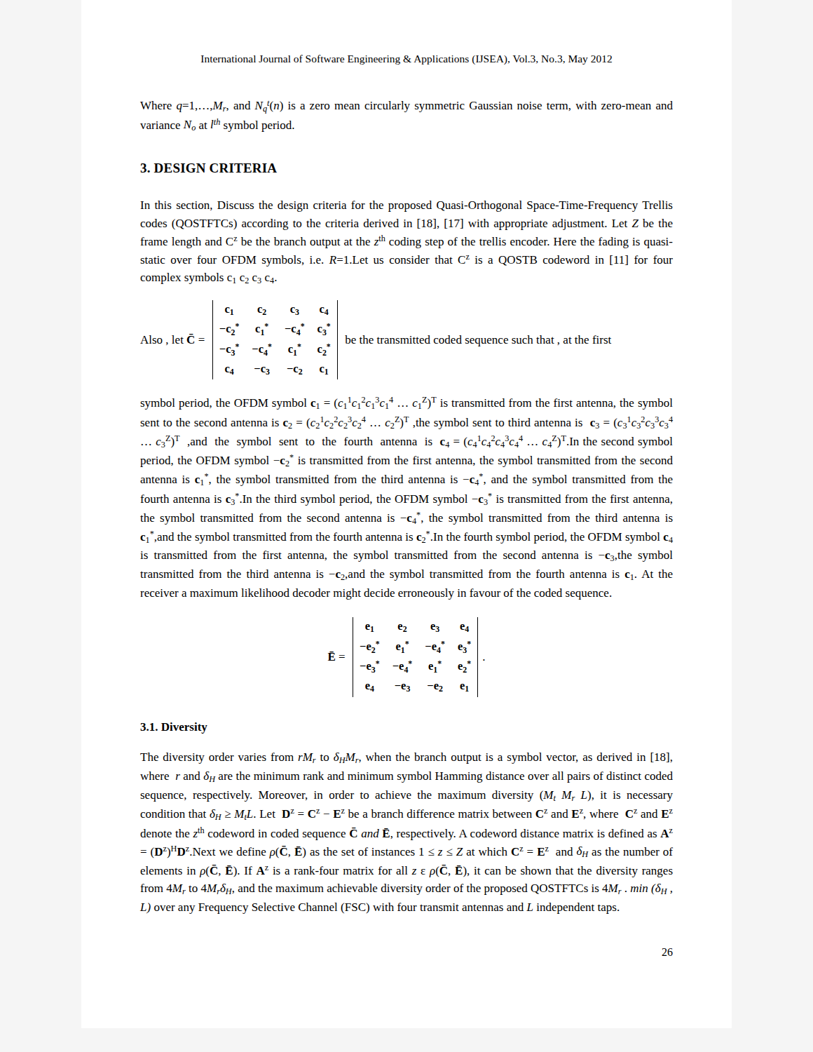International Journal of Software Engineering & Applications (IJSEA), Vol.3, No.3, May 2012
Where q=1,…,Mr, and Nqt(n) is a zero mean circularly symmetric Gaussian noise term, with zero-mean and variance No at lth symbol period.
3. DESIGN CRITERIA
In this section, Discuss the design criteria for the proposed Quasi-Orthogonal Space-Time-Frequency Trellis codes (QOSTFTCs) according to the criteria derived in [18], [17] with appropriate adjustment. Let Z be the frame length and Cz be the branch output at the zth coding step of the trellis encoder. Here the fading is quasi-static over four OFDM symbols, i.e. R=1.Let us consider that Cz is a QOSTB codeword in [11] for four complex symbols c1 c2 c3 c4.
Also , let C̄ =
| c 1 | c 2 | c 3 | c 4 |
| − c 2 * | c 1 * | − c 4 * | c 3 * |
| − c 3 * | − c 4 * | c 1 * | c 2 * |
| c 4 | − c 3 | − c 2 | c 1 |
be the transmitted coded sequence such that , at the first
symbol period, the OFDM symbol c1 = (c11c12c13c14 … c1Z)T is transmitted from the first antenna, the symbol sent to the second antenna is c2 = (c21c22c23c24 … c2Z)T ,the symbol sent to third antenna is c3 = (c31c32c33c34 … c3Z)T ,and the symbol sent to the fourth antenna is c4 = (c41c42c43c44 … c4Z)T.In the second symbol period, the OFDM symbol −c2* is transmitted from the first antenna, the symbol transmitted from the second antenna is c1*, the symbol transmitted from the third antenna is −c4*, and the symbol transmitted from the fourth antenna is c3*.In the third symbol period, the OFDM symbol −c3* is transmitted from the first antenna, the symbol transmitted from the second antenna is −c4*, the symbol transmitted from the third antenna is c1*,and the symbol transmitted from the fourth antenna is c2*.In the fourth symbol period, the OFDM symbol c4 is transmitted from the first antenna, the symbol transmitted from the second antenna is −c3,the symbol transmitted from the third antenna is −c2,and the symbol transmitted from the fourth antenna is c1. At the receiver a maximum likelihood decoder might decide erroneously in favour of the coded sequence.
Ē =
| e 1 | e 2 | e 3 | e 4 |
| − e 2 * | e 1 * | − e 4 * | e 3 * |
| − e 3 * | − e 4 * | e 1 * | e 2 * |
| e 4 | − e 3 | − e 2 | e 1 |
.
3.1. Diversity
The diversity order varies from rMr to δHMr, when the branch output is a symbol vector, as derived in [18], where r and δH are the minimum rank and minimum symbol Hamming distance over all pairs of distinct coded sequence, respectively. Moreover, in order to achieve the maximum diversity (Mt Mr L), it is necessary condition that δH ≥ MtL. Let Dz = Cz − Ez be a branch difference matrix between Cz and Ez, where Cz and Ez denote the zth codeword in coded sequence C̄ and Ē, respectively. A codeword distance matrix is defined as Az = (Dz)HDz.Next we define ρ(C̄, Ē) as the set of instances 1 ≤ z ≤ Z at which Cz = Ez and δH as the number of elements in ρ(C̄, Ē). If Az is a rank-four matrix for all z ε ρ(C̄, Ē), it can be shown that the diversity ranges from 4Mr to 4MrδH, and the maximum achievable diversity order of the proposed QOSTFTCs is 4Mr . min (δH , L) over any Frequency Selective Channel (FSC) with four transmit antennas and L independent taps.
26